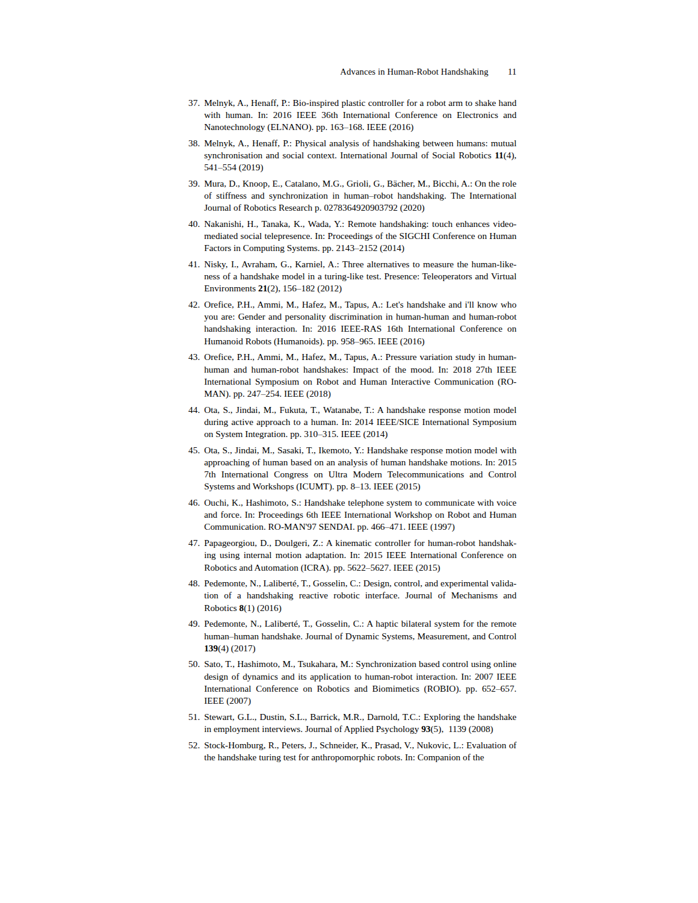Advances in Human-Robot Handshaking 11
37. Melnyk, A., Henaff, P.: Bio-inspired plastic controller for a robot arm to shake hand with human. In: 2016 IEEE 36th International Conference on Electronics and Nanotechnology (ELNANO). pp. 163–168. IEEE (2016)
38. Melnyk, A., Henaff, P.: Physical analysis of handshaking between humans: mutual synchronisation and social context. International Journal of Social Robotics 11(4), 541–554 (2019)
39. Mura, D., Knoop, E., Catalano, M.G., Grioli, G., Bächer, M., Bicchi, A.: On the role of stiffness and synchronization in human–robot handshaking. The International Journal of Robotics Research p. 0278364920903792 (2020)
40. Nakanishi, H., Tanaka, K., Wada, Y.: Remote handshaking: touch enhances video-mediated social telepresence. In: Proceedings of the SIGCHI Conference on Human Factors in Computing Systems. pp. 2143–2152 (2014)
41. Nisky, I., Avraham, G., Karniel, A.: Three alternatives to measure the human-likeness of a handshake model in a turing-like test. Presence: Teleoperators and Virtual Environments 21(2), 156–182 (2012)
42. Orefice, P.H., Ammi, M., Hafez, M., Tapus, A.: Let's handshake and i'll know who you are: Gender and personality discrimination in human-human and human-robot handshaking interaction. In: 2016 IEEE-RAS 16th International Conference on Humanoid Robots (Humanoids). pp. 958–965. IEEE (2016)
43. Orefice, P.H., Ammi, M., Hafez, M., Tapus, A.: Pressure variation study in human-human and human-robot handshakes: Impact of the mood. In: 2018 27th IEEE International Symposium on Robot and Human Interactive Communication (RO-MAN). pp. 247–254. IEEE (2018)
44. Ota, S., Jindai, M., Fukuta, T., Watanabe, T.: A handshake response motion model during active approach to a human. In: 2014 IEEE/SICE International Symposium on System Integration. pp. 310–315. IEEE (2014)
45. Ota, S., Jindai, M., Sasaki, T., Ikemoto, Y.: Handshake response motion model with approaching of human based on an analysis of human handshake motions. In: 2015 7th International Congress on Ultra Modern Telecommunications and Control Systems and Workshops (ICUMT). pp. 8–13. IEEE (2015)
46. Ouchi, K., Hashimoto, S.: Handshake telephone system to communicate with voice and force. In: Proceedings 6th IEEE International Workshop on Robot and Human Communication. RO-MAN'97 SENDAI. pp. 466–471. IEEE (1997)
47. Papageorgiou, D., Doulgeri, Z.: A kinematic controller for human-robot handshaking using internal motion adaptation. In: 2015 IEEE International Conference on Robotics and Automation (ICRA). pp. 5622–5627. IEEE (2015)
48. Pedemonte, N., Laliberté, T., Gosselin, C.: Design, control, and experimental validation of a handshaking reactive robotic interface. Journal of Mechanisms and Robotics 8(1) (2016)
49. Pedemonte, N., Laliberté, T., Gosselin, C.: A haptic bilateral system for the remote human–human handshake. Journal of Dynamic Systems, Measurement, and Control 139(4) (2017)
50. Sato, T., Hashimoto, M., Tsukahara, M.: Synchronization based control using online design of dynamics and its application to human-robot interaction. In: 2007 IEEE International Conference on Robotics and Biomimetics (ROBIO). pp. 652–657. IEEE (2007)
51. Stewart, G.L., Dustin, S.L., Barrick, M.R., Darnold, T.C.: Exploring the handshake in employment interviews. Journal of Applied Psychology 93(5), 1139 (2008)
52. Stock-Homburg, R., Peters, J., Schneider, K., Prasad, V., Nukovic, L.: Evaluation of the handshake turing test for anthropomorphic robots. In: Companion of the